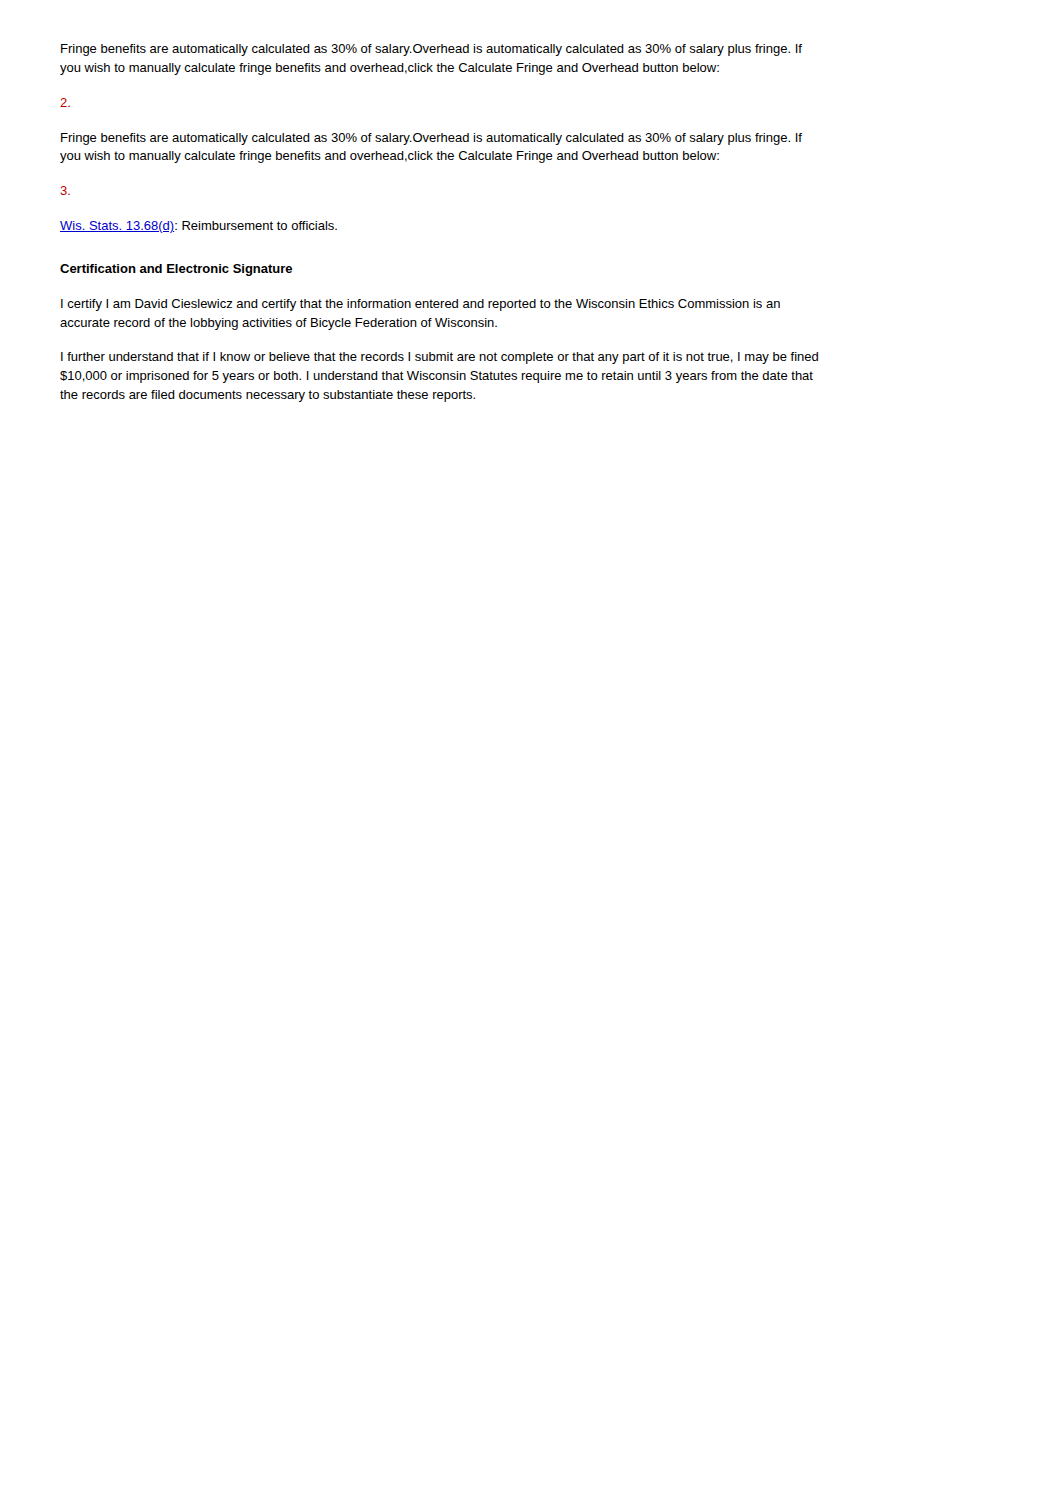Fringe benefits are automatically calculated as 30% of salary.Overhead is automatically calculated as 30% of salary plus fringe. If you wish to manually calculate fringe benefits and overhead,click the Calculate Fringe and Overhead button below:
2.
Fringe benefits are automatically calculated as 30% of salary.Overhead is automatically calculated as 30% of salary plus fringe. If you wish to manually calculate fringe benefits and overhead,click the Calculate Fringe and Overhead button below:
3.
Wis. Stats. 13.68(d): Reimbursement to officials.
Certification and Electronic Signature
I certify I am David Cieslewicz and certify that the information entered and reported to the Wisconsin Ethics Commission is an accurate record of the lobbying activities of Bicycle Federation of Wisconsin.
I further understand that if I know or believe that the records I submit are not complete or that any part of it is not true, I may be fined $10,000 or imprisoned for 5 years or both. I understand that Wisconsin Statutes require me to retain until 3 years from the date that the records are filed documents necessary to substantiate these reports.